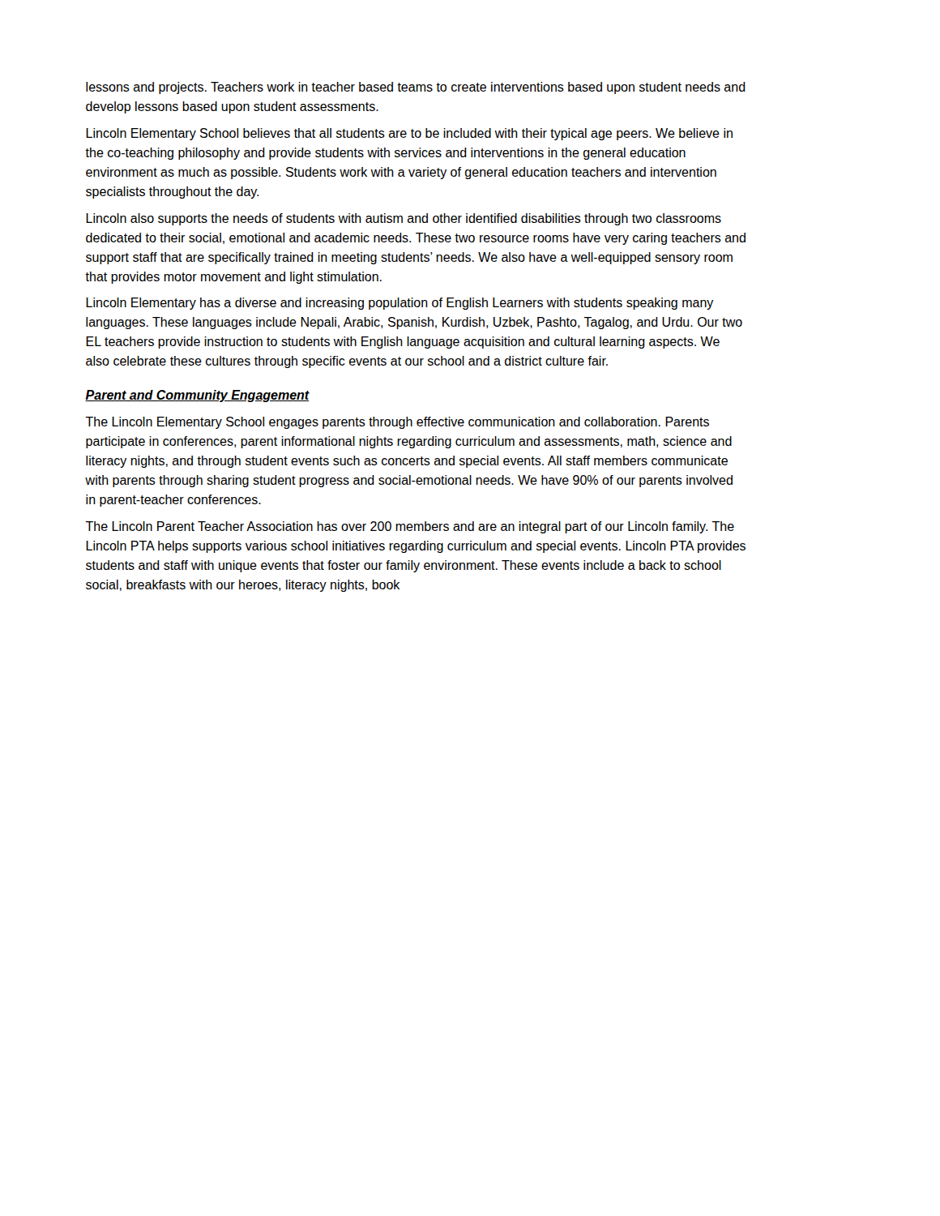lessons and projects. Teachers work in teacher based teams to create interventions based upon student needs and develop lessons based upon student assessments.
Lincoln Elementary School believes that all students are to be included with their typical age peers. We believe in the co-teaching philosophy and provide students with services and interventions in the general education environment as much as possible. Students work with a variety of general education teachers and intervention specialists throughout the day.
Lincoln also supports the needs of students with autism and other identified disabilities through two classrooms dedicated to their social, emotional and academic needs. These two resource rooms have very caring teachers and support staff that are specifically trained in meeting students’ needs. We also have a well-equipped sensory room that provides motor movement and light stimulation.
Lincoln Elementary has a diverse and increasing population of English Learners with students speaking many languages. These languages include Nepali, Arabic, Spanish, Kurdish, Uzbek, Pashto, Tagalog, and Urdu. Our two EL teachers provide instruction to students with English language acquisition and cultural learning aspects. We also celebrate these cultures through specific events at our school and a district culture fair.
Parent and Community Engagement
The Lincoln Elementary School engages parents through effective communication and collaboration. Parents participate in conferences, parent informational nights regarding curriculum and assessments, math, science and literacy nights, and through student events such as concerts and special events. All staff members communicate with parents through sharing student progress and social-emotional needs. We have 90% of our parents involved in parent-teacher conferences.
The Lincoln Parent Teacher Association has over 200 members and are an integral part of our Lincoln family. The Lincoln PTA helps supports various school initiatives regarding curriculum and special events. Lincoln PTA provides students and staff with unique events that foster our family environment. These events include a back to school social, breakfasts with our heroes, literacy nights, book